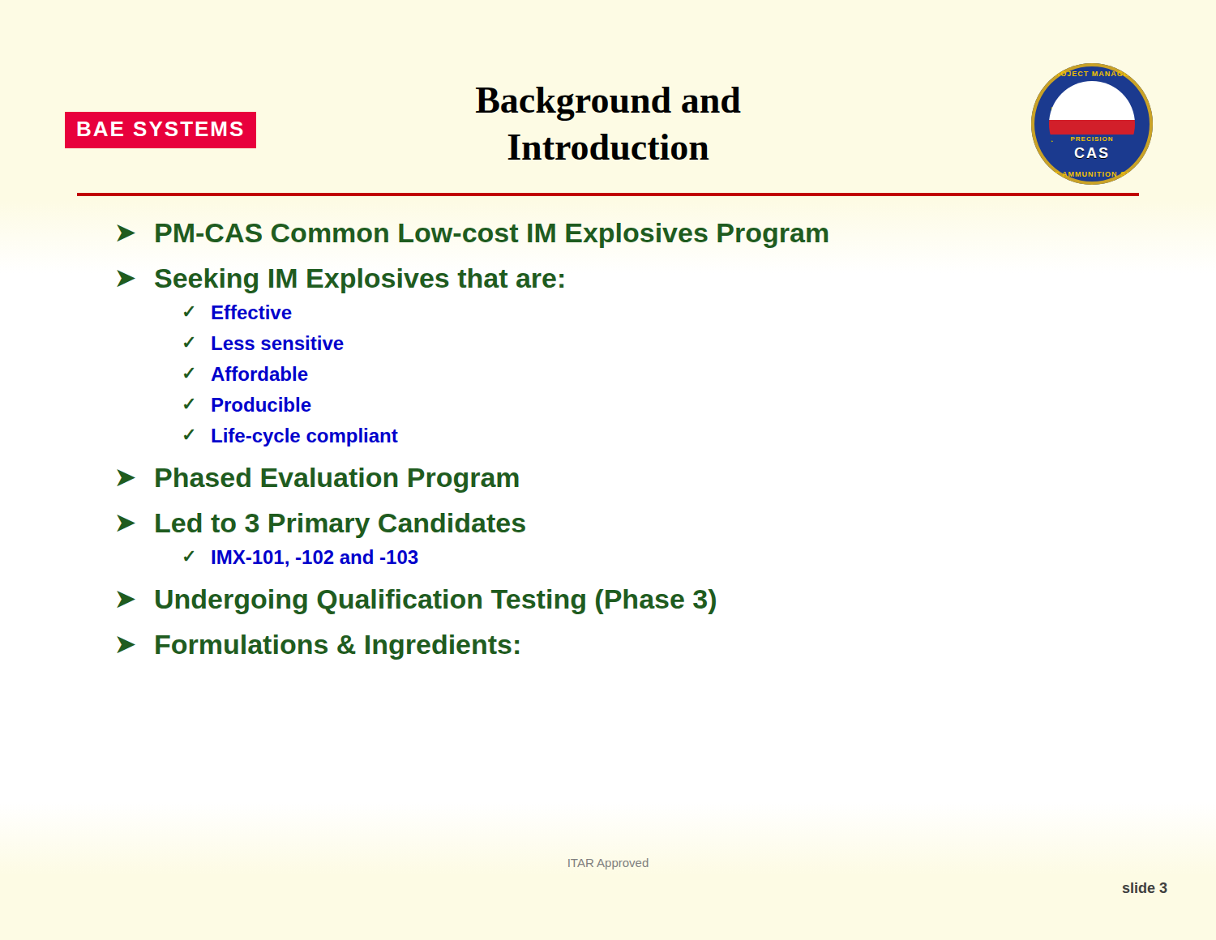BAE SYSTEMS
Background and
Introduction
PROJECT MANAGER COMBAT AMMUNITION SYSTEMS VOLUME LETHALITY
PRECISION
CAS
PM-CAS Common Low-cost IM Explosives Program
Seeking IM Explosives that are:
Effective
Less sensitive
Affordable
Producible
Life-cycle compliant
Phased Evaluation Program
Led to 3 Primary Candidates
IMX-101, -102 and -103
Undergoing Qualification Testing (Phase 3)
Formulations & Ingredients:
ITAR Approved
slide 3